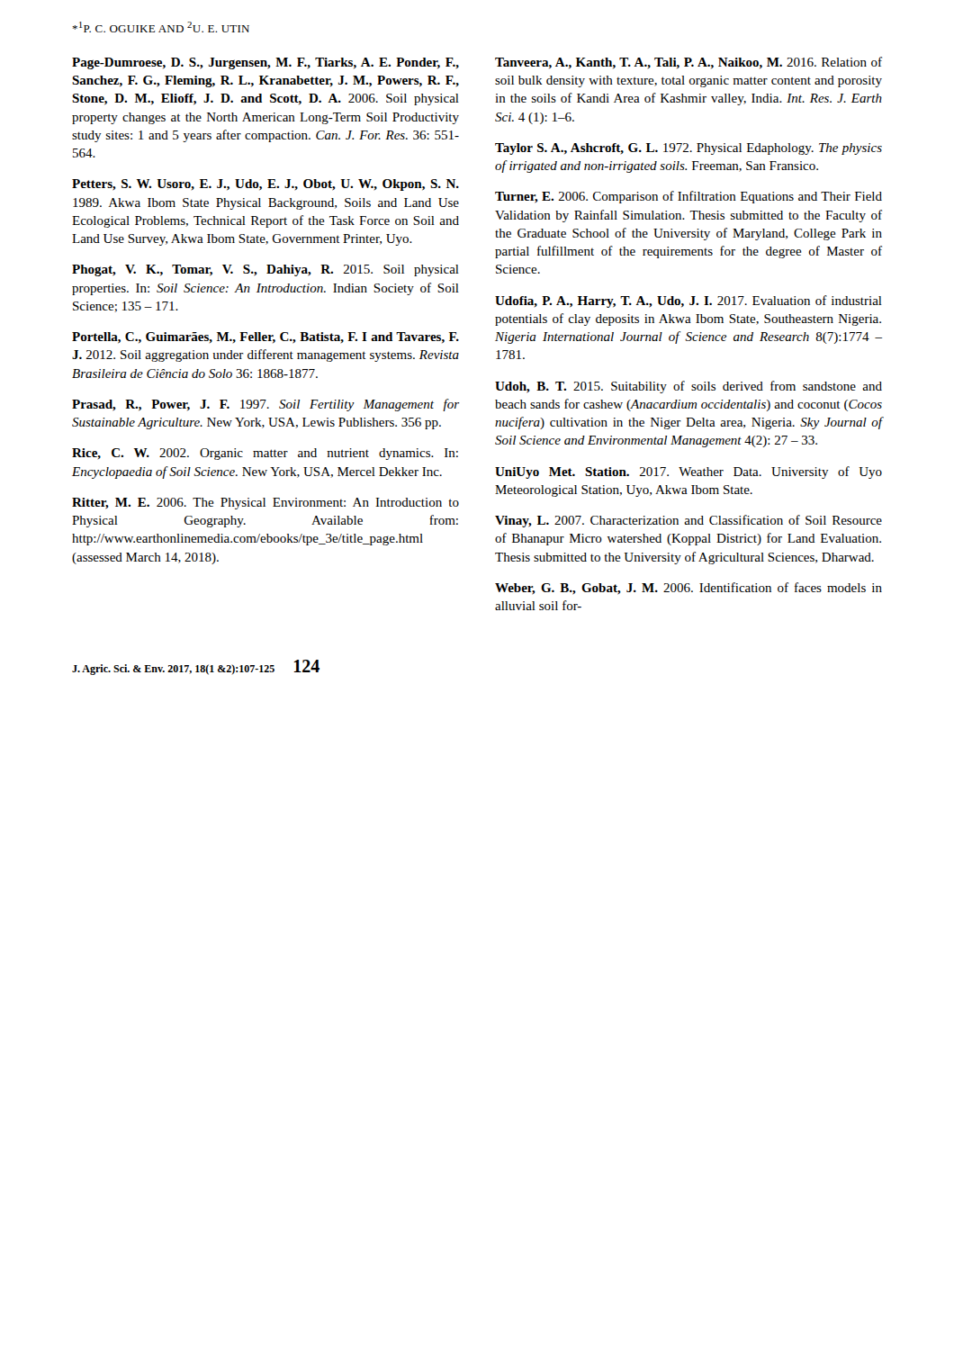*1P. C. OGUIKE AND 2U. E. UTIN
Page-Dumroese, D. S., Jurgensen, M. F., Tiarks, A. E. Ponder, F., Sanchez, F. G., Fleming, R. L., Kranabetter, J. M., Powers, R. F., Stone, D. M., Elioff, J. D. and Scott, D. A. 2006. Soil physical property changes at the North American Long-Term Soil Productivity study sites: 1 and 5 years after compaction. Can. J. For. Res. 36: 551-564.
Petters, S. W. Usoro, E. J., Udo, E. J., Obot, U. W., Okpon, S. N. 1989. Akwa Ibom State Physical Background, Soils and Land Use Ecological Problems, Technical Report of the Task Force on Soil and Land Use Survey, Akwa Ibom State, Government Printer, Uyo.
Phogat, V. K., Tomar, V. S., Dahiya, R. 2015. Soil physical properties. In: Soil Science: An Introduction. Indian Society of Soil Science; 135 – 171.
Portella, C., Guimarães, M., Feller, C., Batista, F. I and Tavares, F. J. 2012. Soil aggregation under different management systems. Revista Brasileira de Ciência do Solo 36: 1868-1877.
Prasad, R., Power, J. F. 1997. Soil Fertility Management for Sustainable Agriculture. New York, USA, Lewis Publishers. 356 pp.
Rice, C. W. 2002. Organic matter and nutrient dynamics. In: Encyclopaedia of Soil Science. New York, USA, Mercel Dekker Inc.
Ritter, M. E. 2006. The Physical Environment: An Introduction to Physical Geography. Available from: http://www.earthonlinemedia.com/ebooks/tpe_3e/title_page.html (assessed March 14, 2018).
Tanveera, A., Kanth, T. A., Tali, P. A., Naikoo, M. 2016. Relation of soil bulk density with texture, total organic matter content and porosity in the soils of Kandi Area of Kashmir valley, India. Int. Res. J. Earth Sci. 4 (1): 1–6.
Taylor S. A., Ashcroft, G. L. 1972. Physical Edaphology. The physics of irrigated and non-irrigated soils. Freeman, San Fransico.
Turner, E. 2006. Comparison of Infiltration Equations and Their Field Validation by Rainfall Simulation. Thesis submitted to the Faculty of the Graduate School of the University of Maryland, College Park in partial fulfillment of the requirements for the degree of Master of Science.
Udofia, P. A., Harry, T. A., Udo, J. I. 2017. Evaluation of industrial potentials of clay deposits in Akwa Ibom State, Southeastern Nigeria. Nigeria International Journal of Science and Research 8(7):1774 – 1781.
Udoh, B. T. 2015. Suitability of soils derived from sandstone and beach sands for cashew (Anacardium occidentalis) and coconut (Cocos nucifera) cultivation in the Niger Delta area, Nigeria. Sky Journal of Soil Science and Environmental Management 4(2): 27 – 33.
UniUyo Met. Station. 2017. Weather Data. University of Uyo Meteorological Station, Uyo, Akwa Ibom State.
Vinay, L. 2007. Characterization and Classification of Soil Resource of Bhanapur Micro watershed (Koppal District) for Land Evaluation. Thesis submitted to the University of Agricultural Sciences, Dharwad.
Weber, G. B., Gobat, J. M. 2006. Identification of faces models in alluvial soil for-
J. Agric. Sci. & Env. 2017, 18(1 &2):107-125
124